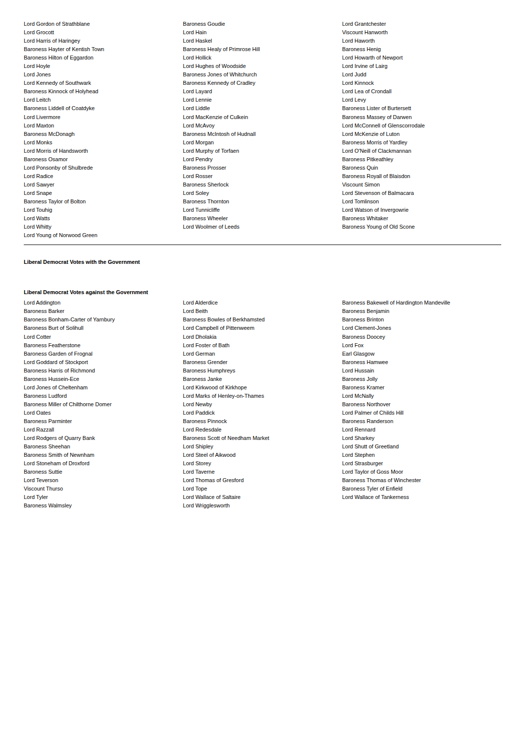| Lord Gordon of Strathblane | Baroness Goudie | Lord Grantchester |
| Lord Grocott | Lord Hain | Viscount Hanworth |
| Lord Harris of Haringey | Lord Haskel | Lord Haworth |
| Baroness Hayter of Kentish Town | Baroness Healy of Primrose Hill | Baroness Henig |
| Baroness Hilton of Eggardon | Lord Hollick | Lord Howarth of Newport |
| Lord Hoyle | Lord Hughes of Woodside | Lord Irvine of Lairg |
| Lord Jones | Baroness Jones of Whitchurch | Lord Judd |
| Lord Kennedy of Southwark | Baroness Kennedy of Cradley | Lord Kinnock |
| Baroness Kinnock of Holyhead | Lord Layard | Lord Lea of Crondall |
| Lord Leitch | Lord Lennie | Lord Levy |
| Baroness Liddell of Coatdyke | Lord Liddle | Baroness Lister of Burtersett |
| Lord Livermore | Lord MacKenzie of Culkein | Baroness Massey of Darwen |
| Lord Maxton | Lord McAvoy | Lord McConnell of Glenscorrodale |
| Baroness McDonagh | Baroness McIntosh of Hudnall | Lord McKenzie of Luton |
| Lord Monks | Lord Morgan | Baroness Morris of Yardley |
| Lord Morris of Handsworth | Lord Murphy of Torfaen | Lord O'Neill of Clackmannan |
| Baroness Osamor | Lord Pendry | Baroness Pitkeathley |
| Lord Ponsonby of Shulbrede | Baroness Prosser | Baroness Quin |
| Lord Radice | Lord Rosser | Baroness Royall of Blaisdon |
| Lord Sawyer | Baroness Sherlock | Viscount Simon |
| Lord Snape | Lord Soley | Lord Stevenson of Balmacara |
| Baroness Taylor of Bolton | Baroness Thornton | Lord Tomlinson |
| Lord Touhig | Lord Tunnicliffe | Lord Watson of Invergowrie |
| Lord Watts | Baroness Wheeler | Baroness Whitaker |
| Lord Whitty | Lord Woolmer of Leeds | Baroness Young of Old Scone |
| Lord Young of Norwood Green | | |
Liberal Democrat Votes with the Government
Liberal Democrat Votes against the Government
| Lord Addington | Lord Alderdice | Baroness Bakewell of Hardington Mandeville |
| Baroness Barker | Lord Beith | Baroness Benjamin |
| Baroness Bonham-Carter of Yarnbury | Baroness Bowles of Berkhamsted | Baroness Brinton |
| Baroness Burt of Solihull | Lord Campbell of Pittenweem | Lord Clement-Jones |
| Lord Cotter | Lord Dholakia | Baroness Doocey |
| Baroness Featherstone | Lord Foster of Bath | Lord Fox |
| Baroness Garden of Frognal | Lord German | Earl Glasgow |
| Lord Goddard of Stockport | Baroness Grender | Baroness Hamwee |
| Baroness Harris of Richmond | Baroness Humphreys | Lord Hussain |
| Baroness Hussein-Ece | Baroness Janke | Baroness Jolly |
| Lord Jones of Cheltenham | Lord Kirkwood of Kirkhope | Baroness Kramer |
| Baroness Ludford | Lord Marks of Henley-on-Thames | Lord McNally |
| Baroness Miller of Chilthorne Domer | Lord Newby | Baroness Northover |
| Lord Oates | Lord Paddick | Lord Palmer of Childs Hill |
| Baroness Parminter | Baroness Pinnock | Baroness Randerson |
| Lord Razzall | Lord Redesdale | Lord Rennard |
| Lord Rodgers of Quarry Bank | Baroness Scott of Needham Market | Lord Sharkey |
| Baroness Sheehan | Lord Shipley | Lord Shutt of Greetland |
| Baroness Smith of Newnham | Lord Steel of Aikwood | Lord Stephen |
| Lord Stoneham of Droxford | Lord Storey | Lord Strasburger |
| Baroness Suttie | Lord Taverne | Lord Taylor of Goss Moor |
| Lord Teverson | Lord Thomas of Gresford | Baroness Thomas of Winchester |
| Viscount Thurso | Lord Tope | Baroness Tyler of Enfield |
| Lord Tyler | Lord Wallace of Saltaire | Lord Wallace of Tankerness |
| Baroness Walmsley | Lord Wrigglesworth | |